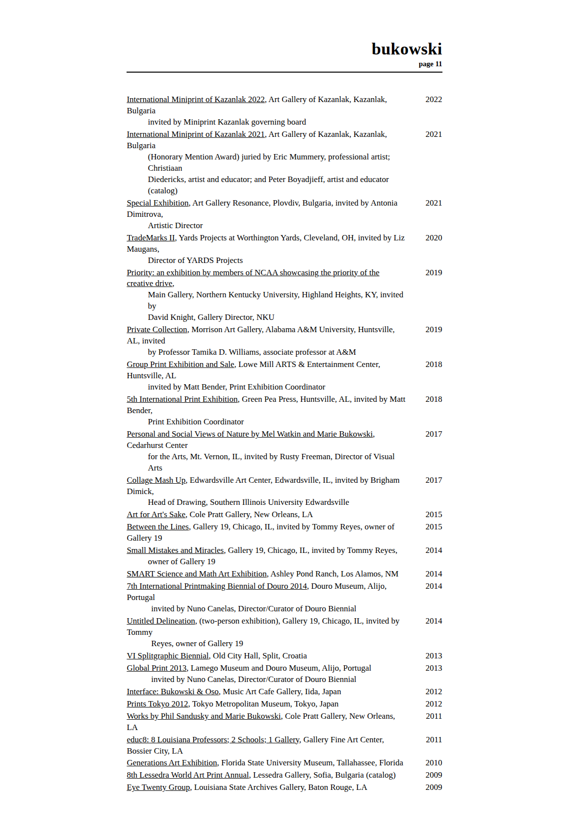bukowski
page 11
| International Miniprint of Kazanlak 2022 , Art Gallery of Kazanlak, Kazanlak, Bulgaria invited by Miniprint Kazanlak governing board | 2022 |
| International Miniprint of Kazanlak 2021 , Art Gallery of Kazanlak, Kazanlak, Bulgaria (Honorary Mention Award) juried by Eric Mummery, professional artist; Christiaan Diedericks, artist and educator; and Peter Boyadjieff, artist and educator (catalog) | 2021 |
| Special Exhibition , Art Gallery Resonance, Plovdiv, Bulgaria, invited by Antonia Dimitrova, Artistic Director | 2021 |
| TradeMarks II , Yards Projects at Worthington Yards, Cleveland, OH, invited by Liz Maugans, Director of YARDS Projects | 2020 |
| Priority: an exhibition by members of NCAA showcasing the priority of the creative drive , Main Gallery, Northern Kentucky University, Highland Heights, KY, invited by David Knight, Gallery Director, NKU | 2019 |
| Private Collection , Morrison Art Gallery, Alabama A&M University, Huntsville, AL, invited by Professor Tamika D. Williams, associate professor at A&M | 2019 |
| Group Print Exhibition and Sale , Lowe Mill ARTS & Entertainment Center, Huntsville, AL invited by Matt Bender, Print Exhibition Coordinator | 2018 |
| 5th International Print Exhibition , Green Pea Press, Huntsville, AL, invited by Matt Bender, Print Exhibition Coordinator | 2018 |
| Personal and Social Views of Nature by Mel Watkin and Marie Bukowski , Cedarhurst Center for the Arts, Mt. Vernon, IL, invited by Rusty Freeman, Director of Visual Arts | 2017 |
| Collage Mash Up , Edwardsville Art Center, Edwardsville, IL, invited by Brigham Dimick, Head of Drawing, Southern Illinois University Edwardsville | 2017 |
| Art for Art's Sake , Cole Pratt Gallery, New Orleans, LA | 2015 |
| Between the Lines , Gallery 19, Chicago, IL, invited by Tommy Reyes, owner of Gallery 19 | 2015 |
| Small Mistakes and Miracles , Gallery 19, Chicago, IL, invited by Tommy Reyes, owner of Gallery 19 | 2014 |
| SMART Science and Math Art Exhibition , Ashley Pond Ranch, Los Alamos, NM | 2014 |
| 7th International Printmaking Biennial of Douro 2014 , Douro Museum, Alijo, Portugal invited by Nuno Canelas, Director/Curator of Douro Biennial | 2014 |
| Untitled Delineation , (two-person exhibition), Gallery 19, Chicago, IL, invited by Tommy Reyes, owner of Gallery 19 | 2014 |
| VI Splitgraphic Biennial , Old City Hall, Split, Croatia | 2013 |
| Global Print 2013 , Lamego Museum and Douro Museum, Alijo, Portugal invited by Nuno Canelas, Director/Curator of Douro Biennial | 2013 |
| Interface: Bukowski & Oso , Music Art Cafe Gallery, Iida, Japan | 2012 |
| Prints Tokyo 2012 , Tokyo Metropolitan Museum, Tokyo, Japan | 2012 |
| Works by Phil Sandusky and Marie Bukowski , Cole Pratt Gallery, New Orleans, LA | 2011 |
| educ8: 8 Louisiana Professors; 2 Schools; 1 Gallery , Gallery Fine Art Center, Bossier City, LA | 2011 |
| Generations Art Exhibition , Florida State University Museum, Tallahassee, Florida | 2010 |
| 8th Lessedra World Art Print Annual , Lessedra Gallery, Sofia, Bulgaria (catalog) | 2009 |
| Eye Twenty Group , Louisiana State Archives Gallery, Baton Rouge, LA | 2009 |